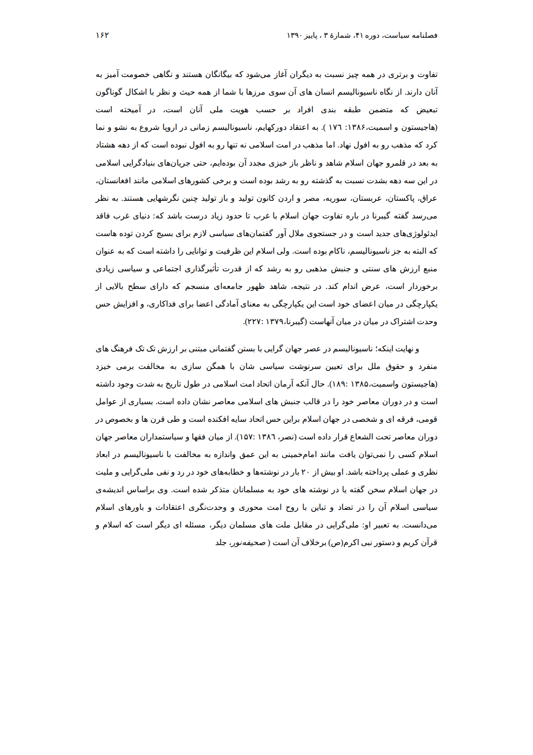فصلنامه سیاست، دوره ۴۱، شمارهٔ ۳ ، پاییز ۱۳۹۰ ۱۶۲
تفاوت و برتری در همه چیز نسبت به دیگران آغاز می‌شود که بیگانگان هستند و نگاهی خصومت آمیز به آنان دارند. از نگاه ناسیونالیسم انسان های آن سوی مرزها با شما از همه حیث و نظر با اشکال گوناگون تبعیض که متضمن طبقه بندی افراد بر حسب هویت ملی آنان است، در آمیخته است (هاجیستون و اسمیت،۱۳۸۶: ۱۷٦ ). به اعتقاد دورکهایم، ناسیونالیسم زمانی در اروپا شروع به نشو و نما کرد که مذهب رو به افول نهاد. اما مذهب در امت اسلامی نه تنها رو به افول نبوده است که از دهه هشتاد به بعد در قلمرو جهان اسلام شاهد و ناظر باز خیزی مجدد آن بوده‌ایم، حتی جریان‌های بنیادگرایی اسلامی در این سه دهه بشدت نسبت به گذشته رو به رشد بوده است و برخی کشورهای اسلامی مانند افغانستان، عراق، پاکستان، عربستان، سوریه، مصر و اردن کانون تولید و باز تولید چنین نگرشهایی هستند. به نظر می‌رسد گفته گیبرنا در باره تفاوت جهان اسلام با غرب تا حدود زیاد درست باشد که: دنیای غرب فاقد ایدئولوژی‌های جدید است و در جستجوی ملال آور گفتمان‌های سیاسی لازم برای بسیج کردن توده هاست که البته به جز ناسیونالیسم، ناکام بوده است. ولی اسلام این ظرفیت و توانایی را داشته است که به عنوان منبع ارزش های سنتی و جنبش مذهبی رو به رشد که از قدرت تأثیرگذاری اجتماعی و سیاسی زیادی برخوردار است، عرض اندام کند. در نتیجه، شاهد ظهور جامعه‌ای منسجم که دارای سطح بالایی از یکپارچگی در میان اعضای خود است این یکپارچگی به معنای آمادگی اعضا برای فداکاری، و افزایش حس وحدت اشتراک در میان در میان آنهاست (گیبرنا،۱۳۷۹ :۲۲۷).
و نهایت اینکه؛ ناسیونالیسم در عصر جهان گرایی با بستن گفتمانی مبتنی بر ارزش تک تک فرهنگ های منفرد و حقوق ملل برای تعیین سرنوشت سیاسی شان با همگن سازی به مخالفت برمی خیزد (هاجیستون واسمیت،۱۳۸۵ :۱۸۹). حال آنکه آرمان اتحاد امت اسلامی در طول تاریخ به شدت وجود داشته است و در دوران معاصر خود را در قالب جنبش های اسلامی معاصر نشان داده است. بسیاری از عوامل قومی، فرقه ای و شخصی در جهان اسلام براین حس اتحاد سایه افکنده است و طی قرن ها و بخصوص در دوران معاصر تحت الشعاع قرار داده است (نصر، ۱۳۸٦ :۱۵۷). از میان فقها و سیاستمداران معاصر جهان اسلام کسی را نمی‌توان یافت مانند امام‌خمینی به این عمق واندازه به مخالفت با ناسیونالیسم در ابعاد نظری و عملی پرداخته باشد. او بیش از ۲۰ بار در نوشته‌ها و خطابه‌های خود در رد و نفی ملی‌گرایی و ملیت در جهان اسلام سخن گفته یا در نوشته های خود به مسلمانان متذکر شده است. وی براساس اندیشه‌ی سیاسی اسلام آن را در تضاد و تباین با روح امت محوری و وحدت‌نگری اعتقادات و باورهای اسلام می‌دانست. به تعبیر او: ملی‌گرایی در مقابل ملت های مسلمان دیگر، مسئله ای دیگر است که اسلام و قرآن کریم و دستور نبی اکرم(ص) برخلاف آن است ( صحیفه‌نور، جلد